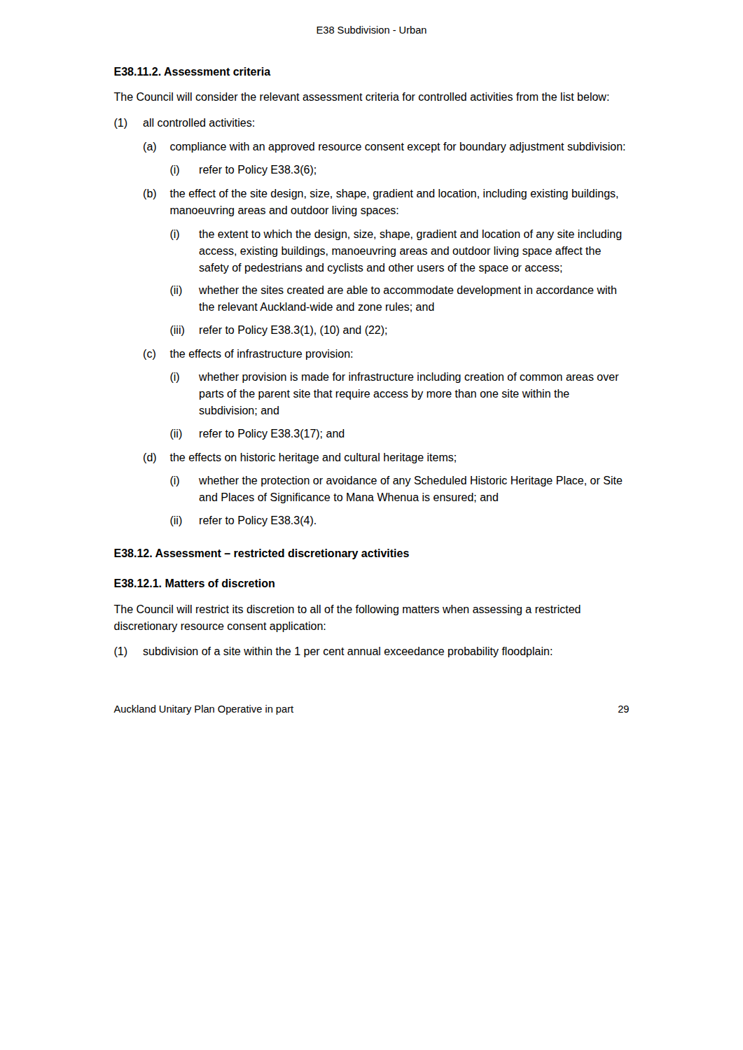E38 Subdivision - Urban
E38.11.2. Assessment criteria
The Council will consider the relevant assessment criteria for controlled activities from the list below:
(1) all controlled activities:
(a) compliance with an approved resource consent except for boundary adjustment subdivision:
(i) refer to Policy E38.3(6);
(b) the effect of the site design, size, shape, gradient and location, including existing buildings, manoeuvring areas and outdoor living spaces:
(i) the extent to which the design, size, shape, gradient and location of any site including access, existing buildings, manoeuvring areas and outdoor living space affect the safety of pedestrians and cyclists and other users of the space or access;
(ii) whether the sites created are able to accommodate development in accordance with the relevant Auckland-wide and zone rules; and
(iii) refer to Policy E38.3(1), (10) and (22);
(c) the effects of infrastructure provision:
(i) whether provision is made for infrastructure including creation of common areas over parts of the parent site that require access by more than one site within the subdivision; and
(ii) refer to Policy E38.3(17); and
(d) the effects on historic heritage and cultural heritage items;
(i) whether the protection or avoidance of any Scheduled Historic Heritage Place, or Site and Places of Significance to Mana Whenua is ensured; and
(ii) refer to Policy E38.3(4).
E38.12. Assessment – restricted discretionary activities
E38.12.1. Matters of discretion
The Council will restrict its discretion to all of the following matters when assessing a restricted discretionary resource consent application:
(1) subdivision of a site within the 1 per cent annual exceedance probability floodplain:
Auckland Unitary Plan Operative in part 29